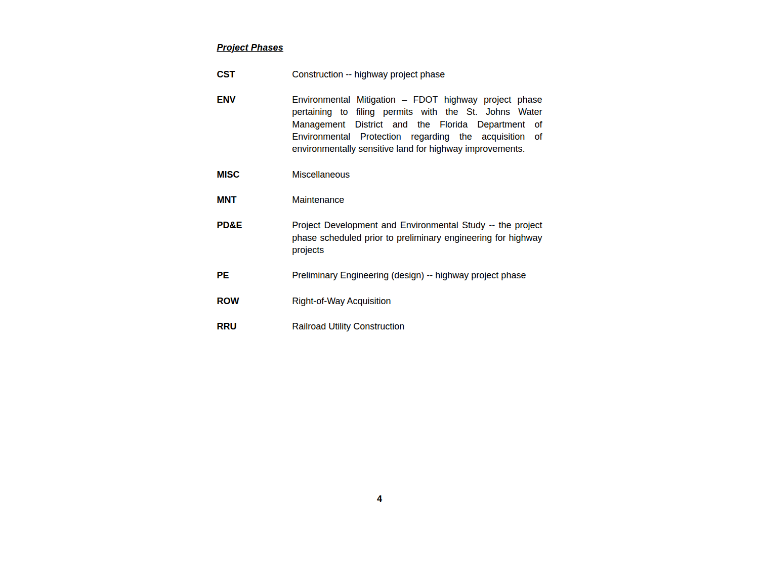Project Phases
| CST | Construction -- highway project phase |
| ENV | Environmental Mitigation – FDOT highway project phase pertaining to filing permits with the St. Johns Water Management District and the Florida Department of Environmental Protection regarding the acquisition of environmentally sensitive land for highway improvements. |
| MISC | Miscellaneous |
| MNT | Maintenance |
| PD&E | Project Development and Environmental Study -- the project phase scheduled prior to preliminary engineering for highway projects |
| PE | Preliminary Engineering (design) -- highway project phase |
| ROW | Right-of-Way Acquisition |
| RRU | Railroad Utility Construction |
4